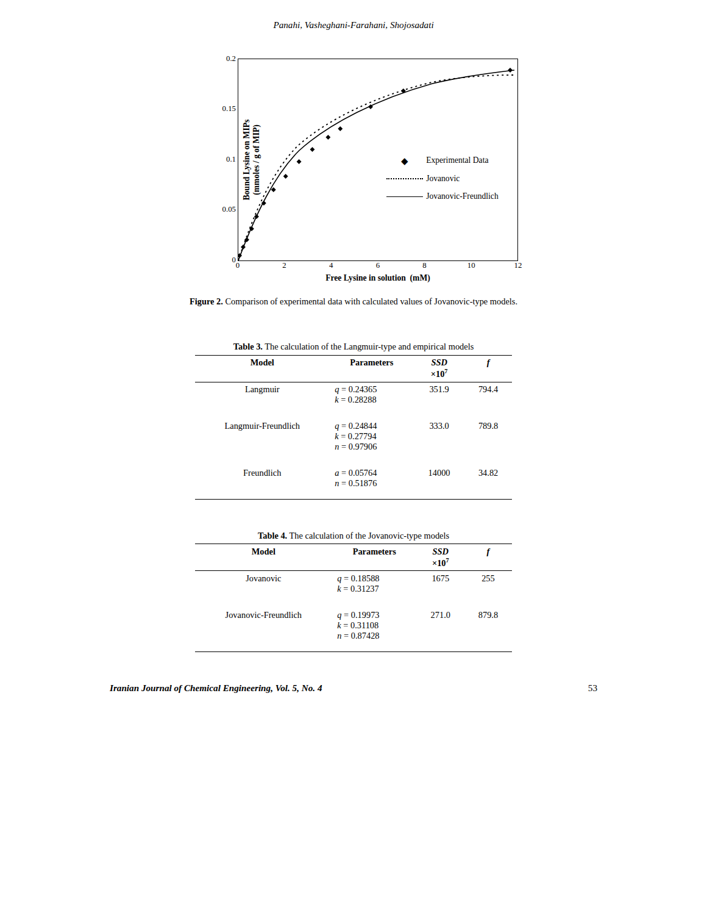Panahi, Vasheghani-Farahani, Shojosadati
Bound Lysine on MIPs
(mmoles / g of MIP)
0.2 0.15 0.1 0.05 0
◆Experimental Data
Jovanovic
Jovanovic-Freundlich
0 2 4 6 8 10 12
Free Lysine in solution (mM)
Figure 2. Comparison of experimental data with calculated values of Jovanovic-type models.
Table 3. The calculation of the Langmuir-type and empirical models
| Model | Parameters | SSD × 10 7 | f |
| --- | --- | --- | --- |
| Langmuir | q = 0.24365 k = 0.28288 | 351.9 | 794.4 |
| Langmuir-Freundlich | q = 0.24844 k = 0.27794 n = 0.97906 | 333.0 | 789.8 |
| Freundlich | a = 0.05764 n = 0.51876 | 14000 | 34.82 |
Table 4. The calculation of the Jovanovic-type models
| Model | Parameters | SSD × 10 7 | f |
| --- | --- | --- | --- |
| Jovanovic | q = 0.18588 k = 0.31237 | 1675 | 255 |
| Jovanovic-Freundlich | q = 0.19973 k = 0.31108 n = 0.87428 | 271.0 | 879.8 |
Iranian Journal of Chemical Engineering, Vol. 5, No. 4 53